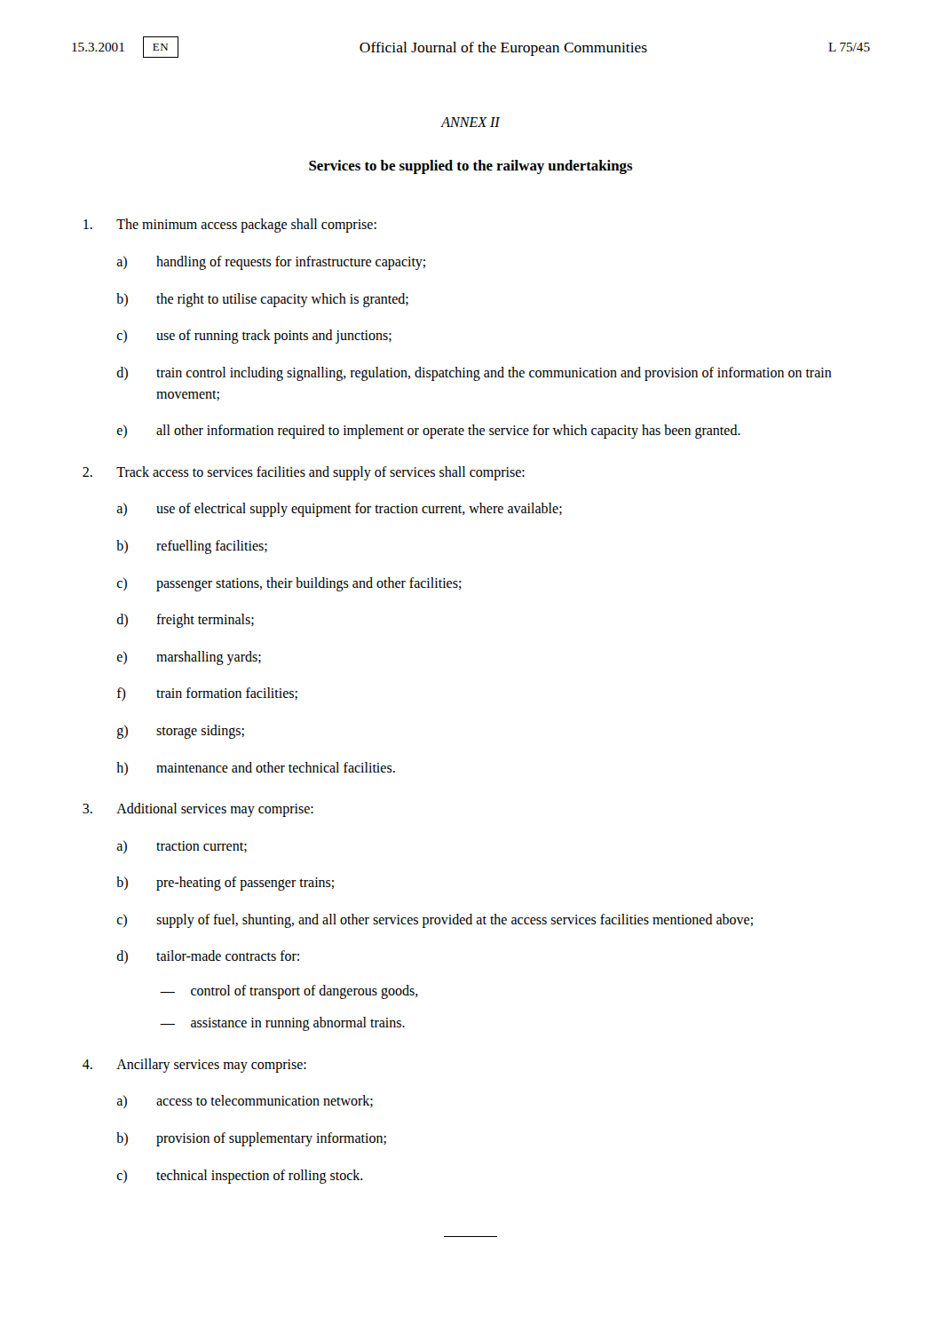15.3.2001 EN Official Journal of the European Communities L 75/45
ANNEX II
Services to be supplied to the railway undertakings
The minimum access package shall comprise:
handling of requests for infrastructure capacity;
the right to utilise capacity which is granted;
use of running track points and junctions;
train control including signalling, regulation, dispatching and the communication and provision of information on train movement;
all other information required to implement or operate the service for which capacity has been granted.
Track access to services facilities and supply of services shall comprise:
use of electrical supply equipment for traction current, where available;
refuelling facilities;
passenger stations, their buildings and other facilities;
freight terminals;
marshalling yards;
train formation facilities;
storage sidings;
maintenance and other technical facilities.
Additional services may comprise:
traction current;
pre-heating of passenger trains;
supply of fuel, shunting, and all other services provided at the access services facilities mentioned above;
tailor-made contracts for:
control of transport of dangerous goods,
assistance in running abnormal trains.
Ancillary services may comprise:
access to telecommunication network;
provision of supplementary information;
technical inspection of rolling stock.